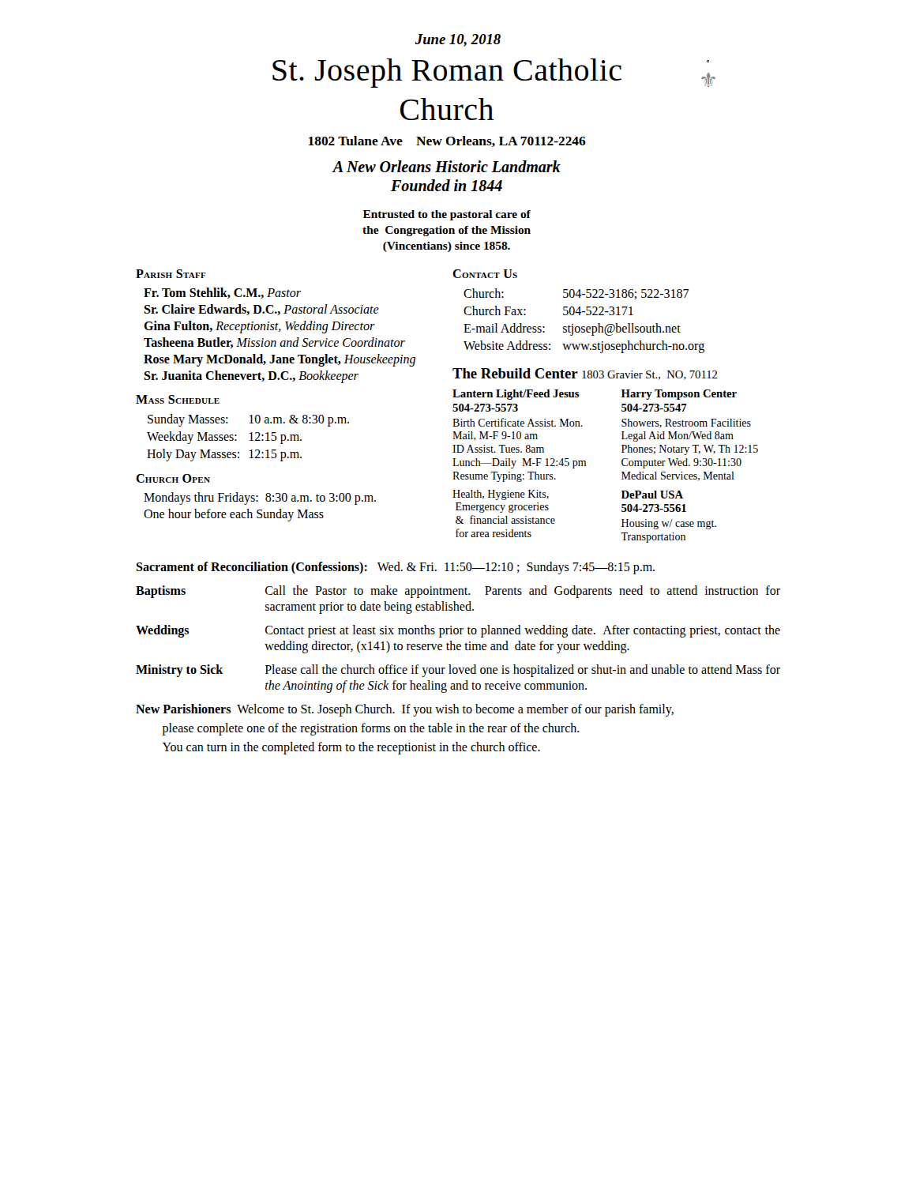June 10, 2018
St. Joseph Roman Catholic Church
1802 Tulane Ave New Orleans, LA 70112-2246
A New Orleans Historic Landmark
Founded in 1844
Entrusted to the pastoral care of
the Congregation of the Mission
(Vincentians) since 1858.
⚜
Parish Staff
Fr. Tom Stehlik, C.M., Pastor
Sr. Claire Edwards, D.C., Pastoral Associate
Gina Fulton, Receptionist, Wedding Director
Tasheena Butler, Mission and Service Coordinator
Rose Mary McDonald, Jane Tonglet, Housekeeping
Sr. Juanita Chenevert, D.C., Bookkeeper
Mass Schedule
| Sunday Masses: | 10 a.m. & 8:30 p.m. |
| Weekday Masses: | 12:15 p.m. |
| Holy Day Masses: | 12:15 p.m. |
Church Open
Mondays thru Fridays: 8:30 a.m. to 3:00 p.m.
One hour before each Sunday Mass
Contact Us
| Church: | 504-522-3186; 522-3187 |
| Church Fax: | 504-522-3171 |
| E-mail Address: | stjoseph@bellsouth.net |
| Website Address: | www.stjosephchurch-no.org |
The Rebuild Center 1803 Gravier St., NO, 70112
Lantern Light/Feed Jesus
504-273-5573
Birth Certificate Assist. Mon.
Mail, M-F 9-10 am
ID Assist. Tues. 8am
Lunch—Daily M-F 12:45 pm
Resume Typing: Thurs.
Health, Hygiene Kits,
Emergency groceries
& financial assistance
for area residents
Harry Tompson Center
504-273-5547
Showers, Restroom Facilities
Legal Aid Mon/Wed 8am
Phones; Notary T, W, Th 12:15
Computer Wed. 9:30-11:30
Medical Services, Mental
DePaul USA
504-273-5561
Housing w/ case mgt.
Transportation
Sacrament of Reconciliation (Confessions): Wed. & Fri. 11:50—12:10 ; Sundays 7:45—8:15 p.m.
Baptisms
Call the Pastor to make appointment. Parents and Godparents need to attend instruction for sacrament prior to date being established.
Weddings
Contact priest at least six months prior to planned wedding date. After contacting priest, contact the wedding director, (x141) to reserve the time and date for your wedding.
Ministry to Sick
Please call the church office if your loved one is hospitalized or shut-in and unable to attend Mass for the Anointing of the Sick for healing and to receive communion.
New Parishioners Welcome to St. Joseph Church. If you wish to become a member of our parish family,
please complete one of the registration forms on the table in the rear of the church.
You can turn in the completed form to the receptionist in the church office.